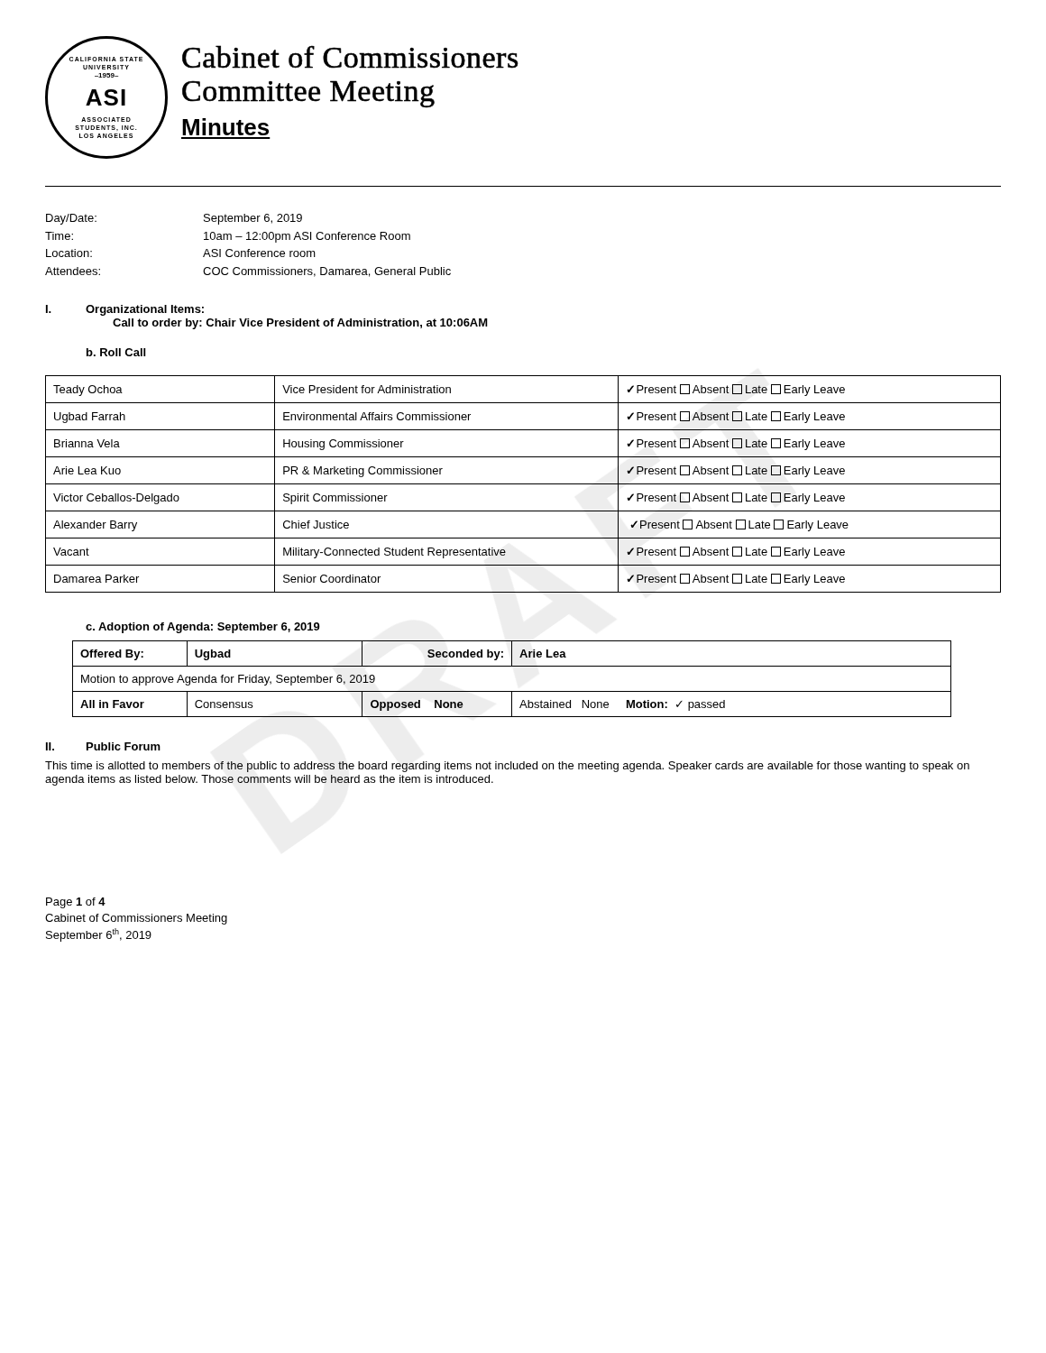DRAFT
CALIFORNIA STATE UNIVERSITY
–1959–
ASI
ASSOCIATED
STUDENTS, INC.
LOS ANGELES
Cabinet of Commissioners
Committee Meeting
Minutes
Day/Date:
September 6, 2019
Time:
10am – 12:00pm ASI Conference Room
Location:
ASI Conference room
Attendees:
COC Commissioners, Damarea, General Public
I.
Organizational Items:
Call to order by: Chair Vice President of Administration, at 10:06AM
b. Roll Call
| Teady Ochoa | Vice President for Administration | ✓ Present Absent Late Early Leave |
| Ugbad Farrah | Environmental Affairs Commissioner | ✓ Present Absent Late Early Leave |
| Brianna Vela | Housing Commissioner | ✓ Present Absent Late Early Leave |
| Arie Lea Kuo | PR & Marketing Commissioner | ✓ Present Absent Late Early Leave |
| Victor Ceballos-Delgado | Spirit Commissioner | ✓ Present Absent Late Early Leave |
| Alexander Barry | Chief Justice | ✓ Present Absent Late Early Leave |
| Vacant | Military-Connected Student Representative | ✓ Present Absent Late Early Leave |
| Damarea Parker | Senior Coordinator | ✓ Present Absent Late Early Leave |
c. Adoption of Agenda: September 6, 2019
| Offered By: | Ugbad | Seconded by: | Arie Lea |
| Motion to approve Agenda for Friday, September 6, 2019 |
| All in Favor | Consensus | Opposed None | Abstained None Motion: ✓ passed |
II.
Public Forum
This time is allotted to members of the public to address the board regarding items not included on the meeting agenda. Speaker cards are available for those wanting to speak on agenda items as listed below. Those comments will be heard as the item is introduced.
Page 1 of 4
Cabinet of Commissioners Meeting
September 6th, 2019